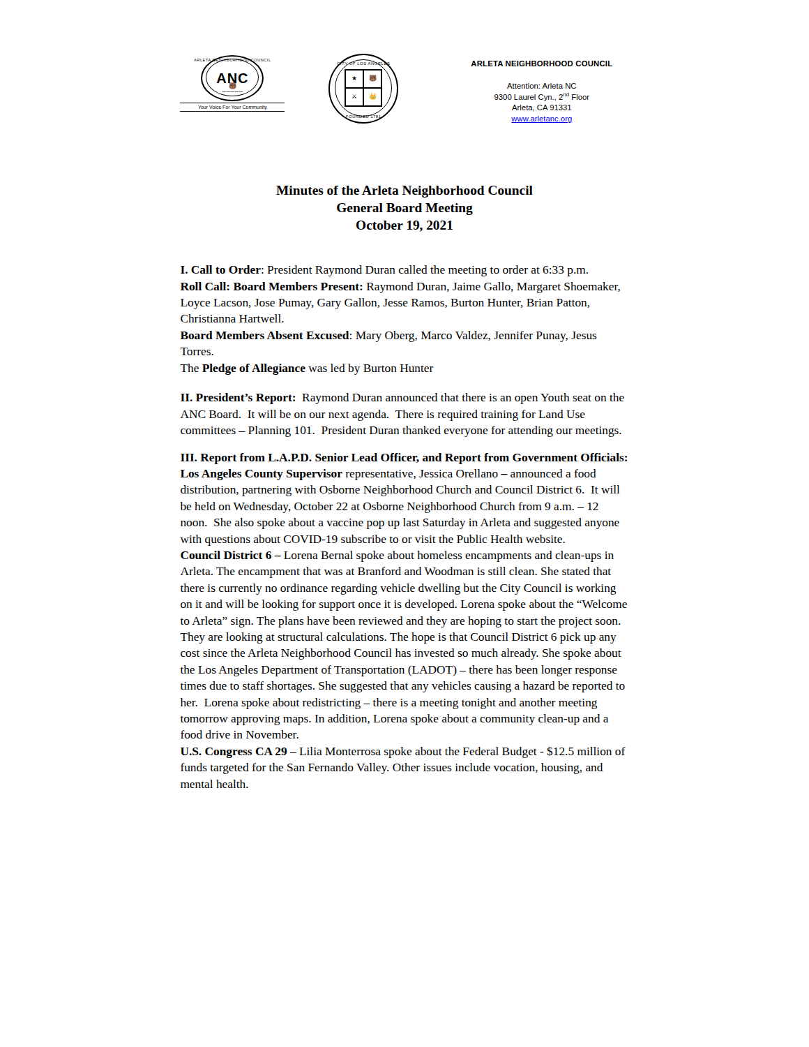ARLETA NEIGHBORHOOD COUNCIL
ANC
🐻
∼∼∼∼∼
Your Voice For Your Community
CITY OF LOS ANGELES
★
🐻
⚔
👑
FOUNDED 1781
ARLETA NEIGHBORHOOD COUNCIL
Attention: Arleta NC
9300 Laurel Cyn., 2nd Floor
Arleta, CA 91331
www.arletanc.org
Minutes of the Arleta Neighborhood Council General Board Meeting October 19, 2021
I. Call to Order: President Raymond Duran called the meeting to order at 6:33 p.m.
Roll Call: Board Members Present: Raymond Duran, Jaime Gallo, Margaret Shoemaker, Loyce Lacson, Jose Pumay, Gary Gallon, Jesse Ramos, Burton Hunter, Brian Patton, Christianna Hartwell.
Board Members Absent Excused: Mary Oberg, Marco Valdez, Jennifer Punay, Jesus Torres.
The Pledge of Allegiance was led by Burton Hunter
II. President’s Report: Raymond Duran announced that there is an open Youth seat on the ANC Board. It will be on our next agenda. There is required training for Land Use committees – Planning 101. President Duran thanked everyone for attending our meetings.
III. Report from L.A.P.D. Senior Lead Officer, and Report from Government Officials:
Los Angeles County Supervisor representative, Jessica Orellano – announced a food distribution, partnering with Osborne Neighborhood Church and Council District 6. It will be held on Wednesday, October 22 at Osborne Neighborhood Church from 9 a.m. – 12 noon. She also spoke about a vaccine pop up last Saturday in Arleta and suggested anyone with questions about COVID-19 subscribe to or visit the Public Health website.
Council District 6 – Lorena Bernal spoke about homeless encampments and clean-ups in Arleta. The encampment that was at Branford and Woodman is still clean. She stated that there is currently no ordinance regarding vehicle dwelling but the City Council is working on it and will be looking for support once it is developed. Lorena spoke about the “Welcome to Arleta” sign. The plans have been reviewed and they are hoping to start the project soon. They are looking at structural calculations. The hope is that Council District 6 pick up any cost since the Arleta Neighborhood Council has invested so much already. She spoke about the Los Angeles Department of Transportation (LADOT) – there has been longer response times due to staff shortages. She suggested that any vehicles causing a hazard be reported to her. Lorena spoke about redistricting – there is a meeting tonight and another meeting tomorrow approving maps. In addition, Lorena spoke about a community clean-up and a food drive in November.
U.S. Congress CA 29 – Lilia Monterrosa spoke about the Federal Budget - $12.5 million of funds targeted for the San Fernando Valley. Other issues include vocation, housing, and mental health.